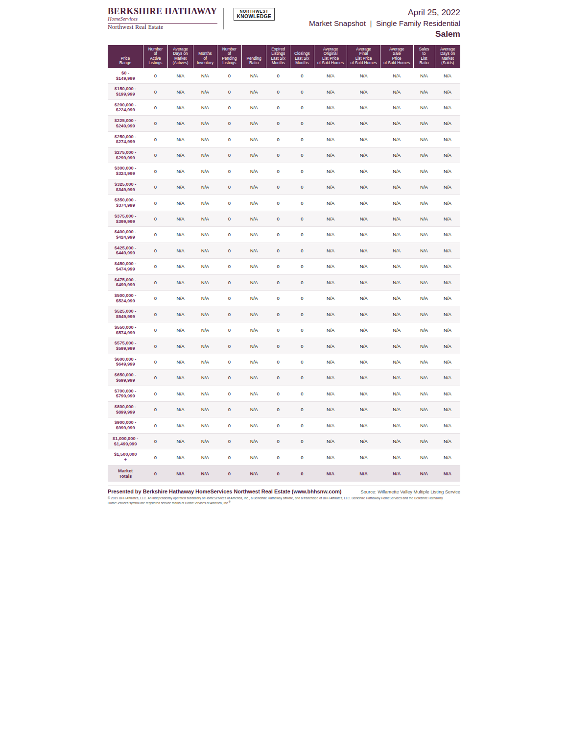BERKSHIRE HATHAWAY
HomeServices
Northwest Real Estate
NORTHWEST
KNOWLEDGE
April 25, 2022
Market Snapshot | Single Family Residential
Salem
| Price Range | Number of Active Listings | Average Days on Market (Actives) | Months of Inventory | Number of Pending Listings | Pending Ratio | Expired Listings Last Six Months | Closings Last Six Months | Average Original List Price of Sold Homes | Average Final List Price of Sold Homes | Average Sale Price of Sold Homes | Sales to List Ratio | Average Days on Market (Solds) |
| --- | --- | --- | --- | --- | --- | --- | --- | --- | --- | --- | --- | --- |
| $0 - $149,999 | 0 | N/A | N/A | 0 | N/A | 0 | 0 | N/A | N/A | N/A | N/A | N/A |
| $150,000 - $199,999 | 0 | N/A | N/A | 0 | N/A | 0 | 0 | N/A | N/A | N/A | N/A | N/A |
| $200,000 - $224,999 | 0 | N/A | N/A | 0 | N/A | 0 | 0 | N/A | N/A | N/A | N/A | N/A |
| $225,000 - $249,999 | 0 | N/A | N/A | 0 | N/A | 0 | 0 | N/A | N/A | N/A | N/A | N/A |
| $250,000 - $274,999 | 0 | N/A | N/A | 0 | N/A | 0 | 0 | N/A | N/A | N/A | N/A | N/A |
| $275,000 - $299,999 | 0 | N/A | N/A | 0 | N/A | 0 | 0 | N/A | N/A | N/A | N/A | N/A |
| $300,000 - $324,999 | 0 | N/A | N/A | 0 | N/A | 0 | 0 | N/A | N/A | N/A | N/A | N/A |
| $325,000 - $349,999 | 0 | N/A | N/A | 0 | N/A | 0 | 0 | N/A | N/A | N/A | N/A | N/A |
| $350,000 - $374,999 | 0 | N/A | N/A | 0 | N/A | 0 | 0 | N/A | N/A | N/A | N/A | N/A |
| $375,000 - $399,999 | 0 | N/A | N/A | 0 | N/A | 0 | 0 | N/A | N/A | N/A | N/A | N/A |
| $400,000 - $424,999 | 0 | N/A | N/A | 0 | N/A | 0 | 0 | N/A | N/A | N/A | N/A | N/A |
| $425,000 - $449,999 | 0 | N/A | N/A | 0 | N/A | 0 | 0 | N/A | N/A | N/A | N/A | N/A |
| $450,000 - $474,999 | 0 | N/A | N/A | 0 | N/A | 0 | 0 | N/A | N/A | N/A | N/A | N/A |
| $475,000 - $499,999 | 0 | N/A | N/A | 0 | N/A | 0 | 0 | N/A | N/A | N/A | N/A | N/A |
| $500,000 - $524,999 | 0 | N/A | N/A | 0 | N/A | 0 | 0 | N/A | N/A | N/A | N/A | N/A |
| $525,000 - $549,999 | 0 | N/A | N/A | 0 | N/A | 0 | 0 | N/A | N/A | N/A | N/A | N/A |
| $550,000 - $574,999 | 0 | N/A | N/A | 0 | N/A | 0 | 0 | N/A | N/A | N/A | N/A | N/A |
| $575,000 - $599,999 | 0 | N/A | N/A | 0 | N/A | 0 | 0 | N/A | N/A | N/A | N/A | N/A |
| $600,000 - $649,999 | 0 | N/A | N/A | 0 | N/A | 0 | 0 | N/A | N/A | N/A | N/A | N/A |
| $650,000 - $699,999 | 0 | N/A | N/A | 0 | N/A | 0 | 0 | N/A | N/A | N/A | N/A | N/A |
| $700,000 - $799,999 | 0 | N/A | N/A | 0 | N/A | 0 | 0 | N/A | N/A | N/A | N/A | N/A |
| $800,000 - $899,999 | 0 | N/A | N/A | 0 | N/A | 0 | 0 | N/A | N/A | N/A | N/A | N/A |
| $900,000 - $999,999 | 0 | N/A | N/A | 0 | N/A | 0 | 0 | N/A | N/A | N/A | N/A | N/A |
| $1,000,000 - $1,499,999 | 0 | N/A | N/A | 0 | N/A | 0 | 0 | N/A | N/A | N/A | N/A | N/A |
| $1,500,000 + | 0 | N/A | N/A | 0 | N/A | 0 | 0 | N/A | N/A | N/A | N/A | N/A |
| Market Totals | 0 | N/A | N/A | 0 | N/A | 0 | 0 | N/A | N/A | N/A | N/A | N/A |
Presented by Berkshire Hathaway HomeServices Northwest Real Estate (www.bhhsnw.com)
Source: Willamette Valley Multiple Listing Service
© 2019 BHH Affiliates, LLC. An independently operated subsidiary of HomeServices of America, Inc., a Berkshire Hathaway affiliate, and a franchisee of BHH Affiliates, LLC. Berkshire Hathaway HomeServices and the Berkshire Hathaway HomeServices symbol are registered service marks of HomeServices of America, Inc.®